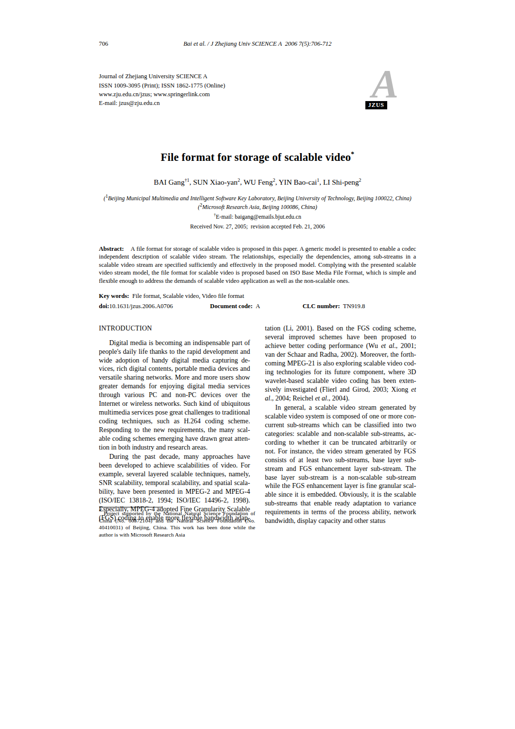706 Bai et al. / J Zhejiang Univ SCIENCE A 2006 7(5):706-712
Journal of Zhejiang University SCIENCE A
ISSN 1009-3095 (Print); ISSN 1862-1775 (Online)
www.zju.edu.cn/jzus; www.springerlink.com
E-mail: jzus@zju.edu.cn
A
JZUS
File format for storage of scalable video*
BAI Gang†1, SUN Xiao-yan2, WU Feng2, YIN Bao-cai1, LI Shi-peng2
(1Beijing Municipal Multimedia and Intelligent Software Key Laboratory, Beijing University of Technology, Beijing 100022, China)
(2Microsoft Research Asia, Beijing 100086, China)
†E-mail: baigang@emails.bjut.edu.cn
Received Nov. 27, 2005; revision accepted Feb. 21, 2006
Abstract: A file format for storage of scalable video is proposed in this paper. A generic model is presented to enable a codec independent description of scalable video stream. The relationships, especially the dependencies, among sub-streams in a scalable video stream are specified sufficiently and effectively in the proposed model. Complying with the presented scalable video stream model, the file format for scalable video is proposed based on ISO Base Media File Format, which is simple and flexible enough to address the demands of scalable video application as well as the non-scalable ones.
Key words: File format, Scalable video, Video file format
doi: 10.1631/jzus.2006.A0706 Document code: A CLC number: TN919.8
INTRODUCTION
Digital media is becoming an indispensable part of people's daily life thanks to the rapid development and wide adoption of handy digital media capturing devices, rich digital contents, portable media devices and versatile sharing networks. More and more users show greater demands for enjoying digital media services through various PC and non-PC devices over the Internet or wireless networks. Such kind of ubiquitous multimedia services pose great challenges to traditional coding techniques, such as H.264 coding scheme. Responding to the new requirements, the many scalable coding schemes emerging have drawn great attention in both industry and research areas.
During the past decade, many approaches have been developed to achieve scalabilities of video. For example, several layered scalable techniques, namely, SNR scalability, temporal scalability, and spatial scalability, have been presented in MPEG-2 and MPEG-4 (ISO/IEC 13818-2, 1994; ISO/IEC 14496-2, 1998). Especially, MPEG-4 adopted Fine Granularity Scalable (FGS) coding to enable more flexible bandwidth adaptation (Li, 2001). Based on the FGS coding scheme, several improved schemes have been proposed to achieve better coding performance (Wu et al., 2001; van der Schaar and Radha, 2002). Moreover, the forthcoming MPEG-21 is also exploring scalable video coding technologies for its future component, where 3D wavelet-based scalable video coding has been extensively investigated (Flierl and Girod, 2003; Xiong et al., 2004; Reichel et al., 2004).
In general, a scalable video stream generated by scalable video system is composed of one or more concurrent sub-streams which can be classified into two categories: scalable and non-scalable sub-streams, according to whether it can be truncated arbitrarily or not. For instance, the video stream generated by FGS consists of at least two sub-streams, base layer sub-stream and FGS enhancement layer sub-stream. The base layer sub-stream is a non-scalable sub-stream while the FGS enhancement layer is fine granular scalable since it is embedded. Obviously, it is the scalable sub-streams that enable ready adaptation to variance requirements in terms of the process ability, network bandwidth, display capacity and other status
* Project supported by the National Natural Science Foundation of China (No. 60572104) and the Natural Science Foundation (No. 40410031) of Beijing, China. This work has been done while the author is with Microsoft Research Asia